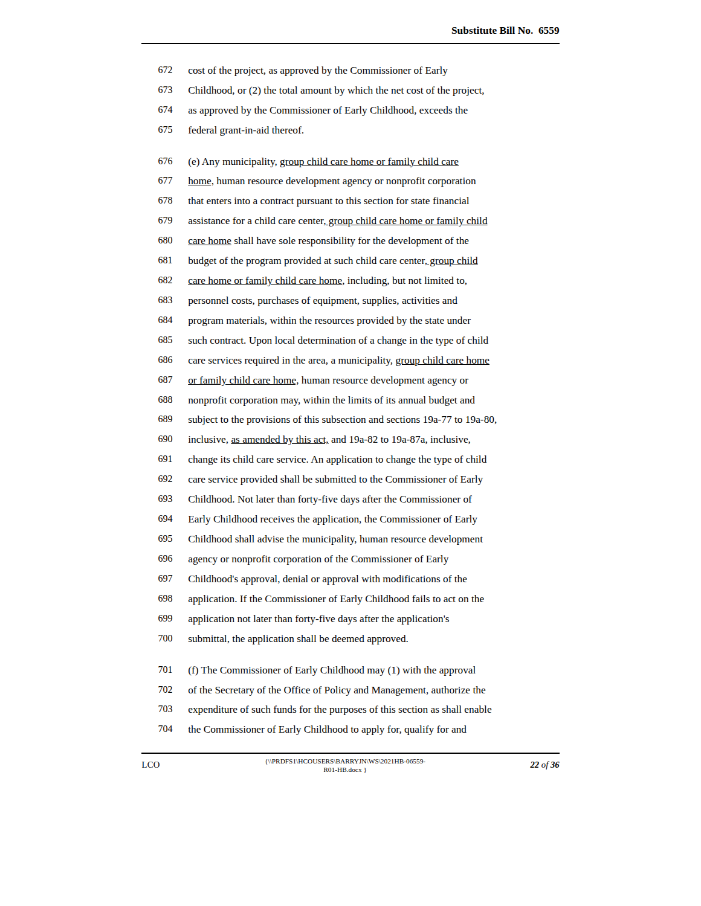Substitute Bill No. 6559
672 cost of the project, as approved by the Commissioner of Early
673 Childhood, or (2) the total amount by which the net cost of the project,
674 as approved by the Commissioner of Early Childhood, exceeds the
675 federal grant-in-aid thereof.
676(e) Any municipality, group child care home or family child care
677 home, human resource development agency or nonprofit corporation
678 that enters into a contract pursuant to this section for state financial
679 assistance for a child care center, group child care home or family child
680 care home shall have sole responsibility for the development of the
681 budget of the program provided at such child care center, group child
682 care home or family child care home, including, but not limited to,
683 personnel costs, purchases of equipment, supplies, activities and
684 program materials, within the resources provided by the state under
685 such contract. Upon local determination of a change in the type of child
686 care services required in the area, a municipality, group child care home
687 or family child care home, human resource development agency or
688 nonprofit corporation may, within the limits of its annual budget and
689 subject to the provisions of this subsection and sections 19a-77 to 19a-80,
690 inclusive, as amended by this act, and 19a-82 to 19a-87a, inclusive,
691 change its child care service. An application to change the type of child
692 care service provided shall be submitted to the Commissioner of Early
693 Childhood. Not later than forty-five days after the Commissioner of
694 Early Childhood receives the application, the Commissioner of Early
695 Childhood shall advise the municipality, human resource development
696 agency or nonprofit corporation of the Commissioner of Early
697 Childhood's approval, denial or approval with modifications of the
698 application. If the Commissioner of Early Childhood fails to act on the
699 application not later than forty-five days after the application's
700 submittal, the application shall be deemed approved.
701(f) The Commissioner of Early Childhood may (1) with the approval
702 of the Secretary of the Office of Policy and Management, authorize the
703 expenditure of such funds for the purposes of this section as shall enable
704 the Commissioner of Early Childhood to apply for, qualify for and
LCO
{\\PRDFS1\HCOUSERS\BARRYJN\WS\2021HB-06559-
R01-HB.docx }
22 of 36